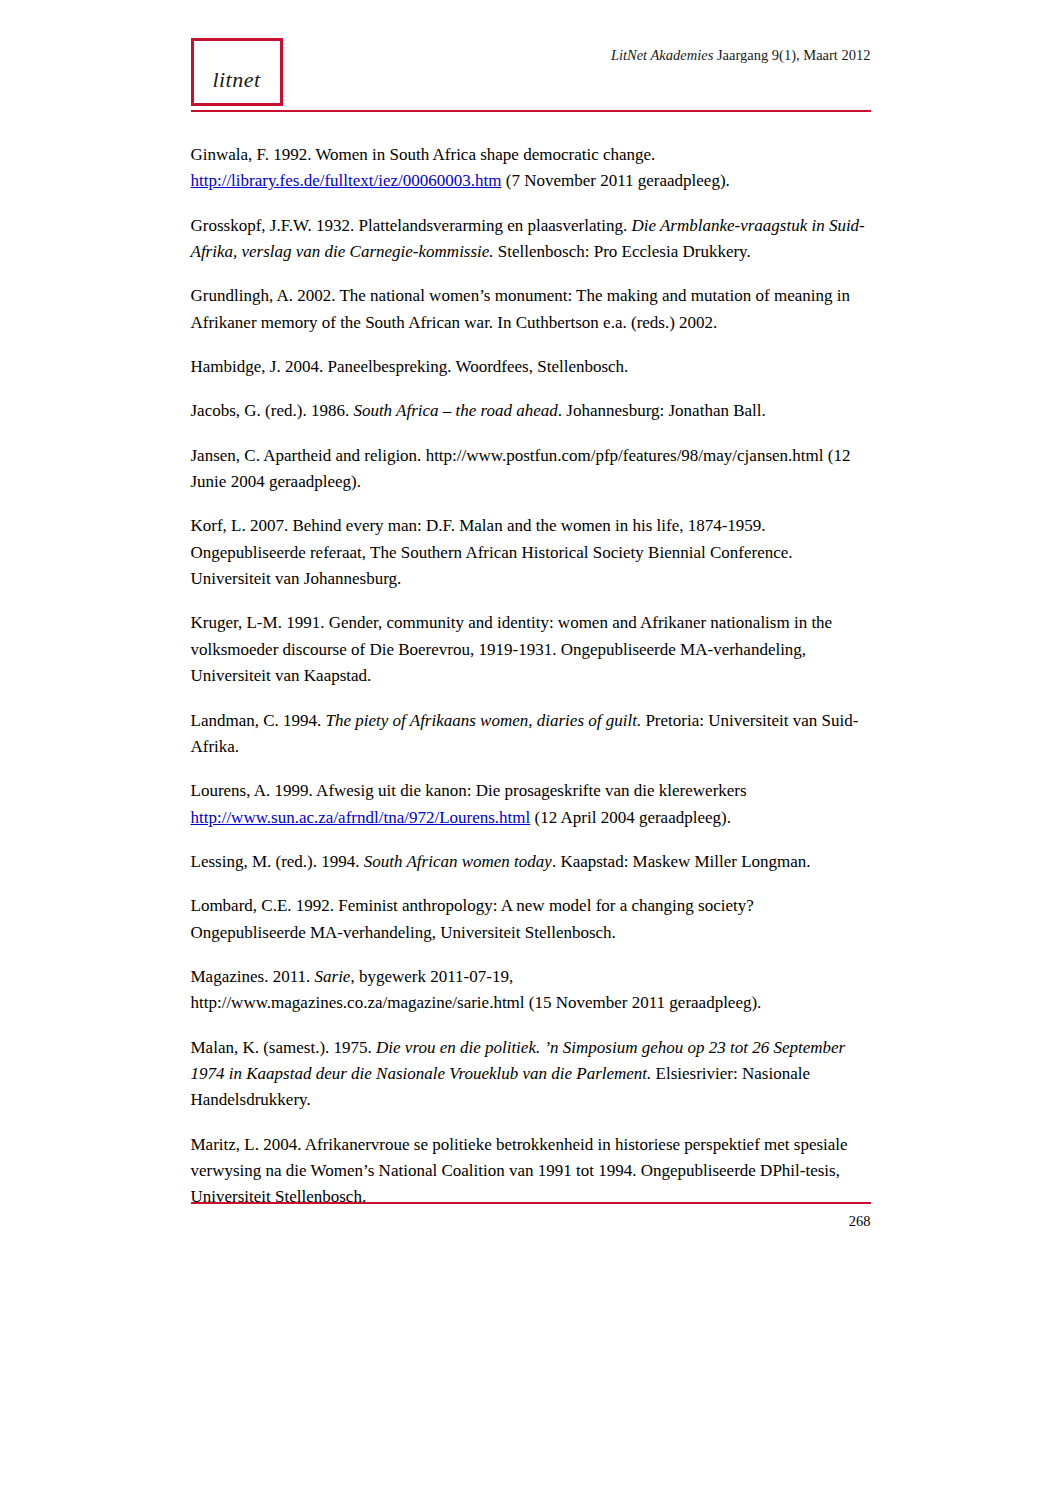litnet
LitNet Akademies Jaargang 9(1), Maart 2012
Ginwala, F. 1992. Women in South Africa shape democratic change.
http://library.fes.de/fulltext/iez/00060003.htm (7 November 2011 geraadpleeg).
Grosskopf, J.F.W. 1932. Plattelandsverarming en plaasverlating. Die Armblanke-vraagstuk in Suid-Afrika, verslag van die Carnegie-kommissie. Stellenbosch: Pro Ecclesia Drukkery.
Grundlingh, A. 2002. The national women’s monument: The making and mutation of meaning in Afrikaner memory of the South African war. In Cuthbertson e.a. (reds.) 2002.
Hambidge, J. 2004. Paneelbespreking. Woordfees, Stellenbosch.
Jacobs, G. (red.). 1986. South Africa – the road ahead. Johannesburg: Jonathan Ball.
Jansen, C. Apartheid and religion. http://www.postfun.com/pfp/features/98/may/cjansen.html (12 Junie 2004 geraadpleeg).
Korf, L. 2007. Behind every man: D.F. Malan and the women in his life, 1874-1959. Ongepubliseerde referaat, The Southern African Historical Society Biennial Conference. Universiteit van Johannesburg.
Kruger, L-M. 1991. Gender, community and identity: women and Afrikaner nationalism in the volksmoeder discourse of Die Boerevrou, 1919-1931. Ongepubliseerde MA-verhandeling, Universiteit van Kaapstad.
Landman, C. 1994. The piety of Afrikaans women, diaries of guilt. Pretoria: Universiteit van Suid-Afrika.
Lourens, A. 1999. Afwesig uit die kanon: Die prosageskrifte van die klerewerkers
http://www.sun.ac.za/afrndl/tna/972/Lourens.html (12 April 2004 geraadpleeg).
Lessing, M. (red.). 1994. South African women today. Kaapstad: Maskew Miller Longman.
Lombard, C.E. 1992. Feminist anthropology: A new model for a changing society? Ongepubliseerde MA-verhandeling, Universiteit Stellenbosch.
Magazines. 2011. Sarie, bygewerk 2011-07-19,
http://www.magazines.co.za/magazine/sarie.html (15 November 2011 geraadpleeg).
Malan, K. (samest.). 1975. Die vrou en die politiek. ’n Simposium gehou op 23 tot 26 September 1974 in Kaapstad deur die Nasionale Vroueklub van die Parlement. Elsiesrivier: Nasionale Handelsdrukkery.
Maritz, L. 2004. Afrikanervroue se politieke betrokkenheid in historiese perspektief met spesiale verwysing na die Women’s National Coalition van 1991 tot 1994. Ongepubliseerde DPhil-tesis, Universiteit Stellenbosch.
268